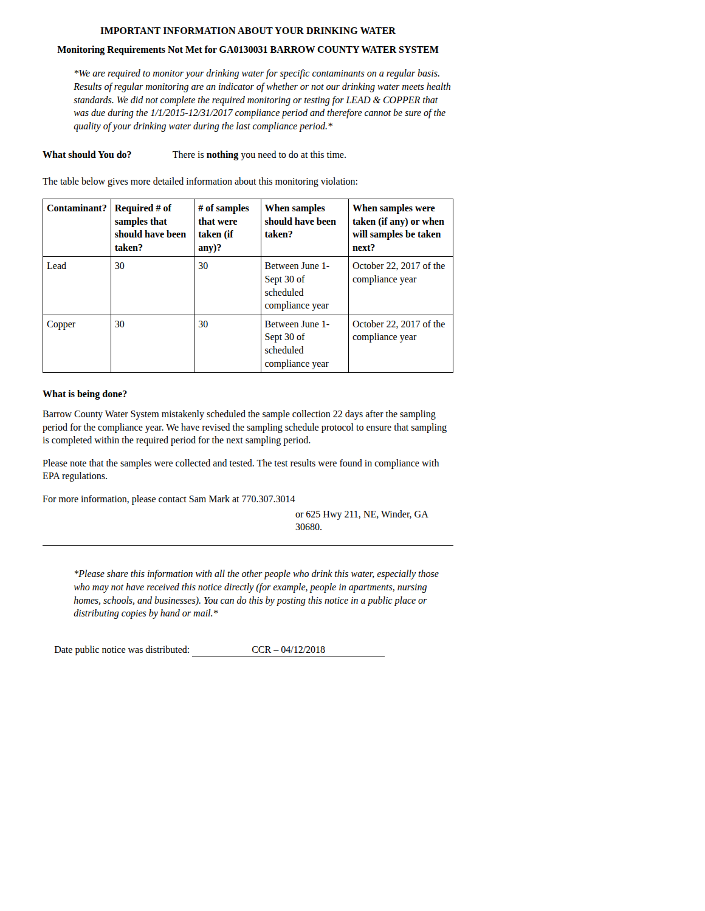IMPORTANT INFORMATION ABOUT YOUR DRINKING WATER
Monitoring Requirements Not Met for GA0130031 BARROW COUNTY WATER SYSTEM
*We are required to monitor your drinking water for specific contaminants on a regular basis. Results of regular monitoring are an indicator of whether or not our drinking water meets health standards. We did not complete the required monitoring or testing for LEAD & COPPER that was due during the 1/1/2015-12/31/2017 compliance period and therefore cannot be sure of the quality of your drinking water during the last compliance period.*
What should You do? There is nothing you need to do at this time.
The table below gives more detailed information about this monitoring violation:
| Contaminant? | Required # of samples that should have been taken? | # of samples that were taken (if any)? | When samples should have been taken? | When samples were taken (if any) or when will samples be taken next? |
| --- | --- | --- | --- | --- |
| Lead | 30 | 30 | Between June 1-Sept 30 of scheduled compliance year | October 22, 2017 of the compliance year |
| Copper | 30 | 30 | Between June 1-Sept 30 of scheduled compliance year | October 22, 2017 of the compliance year |
What is being done?
Barrow County Water System mistakenly scheduled the sample collection 22 days after the sampling period for the compliance year. We have revised the sampling schedule protocol to ensure that sampling is completed within the required period for the next sampling period.
Please note that the samples were collected and tested. The test results were found in compliance with EPA regulations.
For more information, please contact Sam Mark at 770.307.3014
or 625 Hwy 211, NE, Winder, GA 30680.
*Please share this information with all the other people who drink this water, especially those who may not have received this notice directly (for example, people in apartments, nursing homes, schools, and businesses). You can do this by posting this notice in a public place or distributing copies by hand or mail.*
Date public notice was distributed: CCR – 04/12/2018